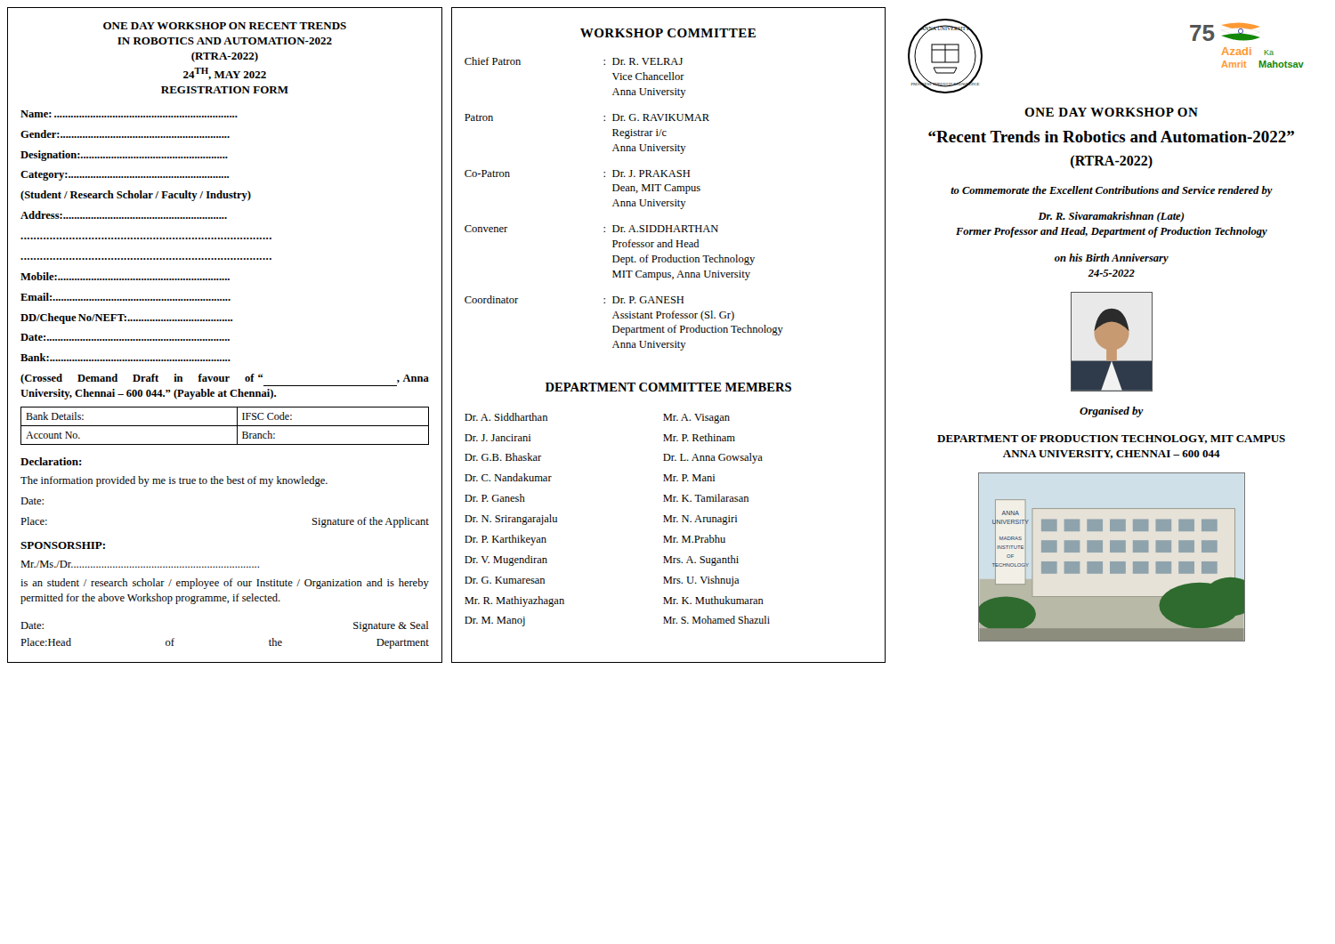One Day Workshop on Recent Trends in Robotics and Automation-2022 (RTRA-2022) 24th, May 2022 Registration Form
Name: ..................................................................
Gender:.............................................................
Designation:.....................................................
Category:..........................................................
(Student / Research Scholar / Faculty / Industry)
Address:...........................................................
..............................................................................
..............................................................................
Mobile:..............................................................
Email:................................................................
DD/Cheque No/NEFT:......................................
Date:..................................................................
Bank:.................................................................
(Crossed Demand Draft in favour of “ , Anna University, Chennai – 600 044.” (Payable at Chennai).
| Bank Details: | IFSC Code: |
| Account No. | Branch: |
Declaration:
The information provided by me is true to the best of my knowledge.
Date:
Place: Signature of the Applicant
SPONSORSHIP:
Mr./Ms./Dr....................................................................
is an student / research scholar / employee of our Institute / Organization and is hereby permitted for the above Workshop programme, if selected.
Date: Signature & Seal
Place: Head of the Department
WORKSHOP COMMITTEE
| Chief Patron | : | Dr. R. VELRAJ Vice Chancellor Anna University |
| Patron | : | Dr. G. RAVIKUMAR Registrar i/c Anna University |
| Co-Patron | : | Dr. J. PRAKASH Dean, MIT Campus Anna University |
| Convener | : | Dr. A.SIDDHARTHAN Professor and Head Dept. of Production Technology MIT Campus, Anna University |
| Coordinator | : | Dr. P. GANESH Assistant Professor (Sl. Gr) Department of Production Technology Anna University |
DEPARTMENT COMMITTEE MEMBERS
| Dr. A. Siddharthan | Mr. A. Visagan |
| Dr. J. Jancirani | Mr. P. Rethinam |
| Dr. G.B. Bhaskar | Dr. L. Anna Gowsalya |
| Dr. C. Nandakumar | Mr. P. Mani |
| Dr. P. Ganesh | Mr. K. Tamilarasan |
| Dr. N. Srirangarajalu | Mr. N. Arunagiri |
| Dr. P. Karthikeyan | Mr. M.Prabhu |
| Dr. V. Mugendiran | Mrs. A. Suganthi |
| Dr. G. Kumaresan | Mrs. U. Vishnuja |
| Mr. R. Mathiyazhagan | Mr. K. Muthukumaran |
| Dr. M. Manoj | Mr. S. Mohamed Shazuli |
ANNA UNIVERSITY PROGRESS THROUGH KNOWLEDGE
75 Azadi Ka Amrit Mahotsav
ONE DAY WORKSHOP ON
“Recent Trends in Robotics and Automation-2022”
(RTRA-2022)
to Commemorate the Excellent Contributions and Service rendered by
Dr. R. Sivaramakrishnan (Late)
Former Professor and Head, Department of Production Technology
on his Birth Anniversary
24-5-2022
Organised by
Department of Production Technology, MIT Campus
Anna University, Chennai – 600 044
ANNA UNIVERSITY MADRAS INSTITUTE OF TECHNOLOGY